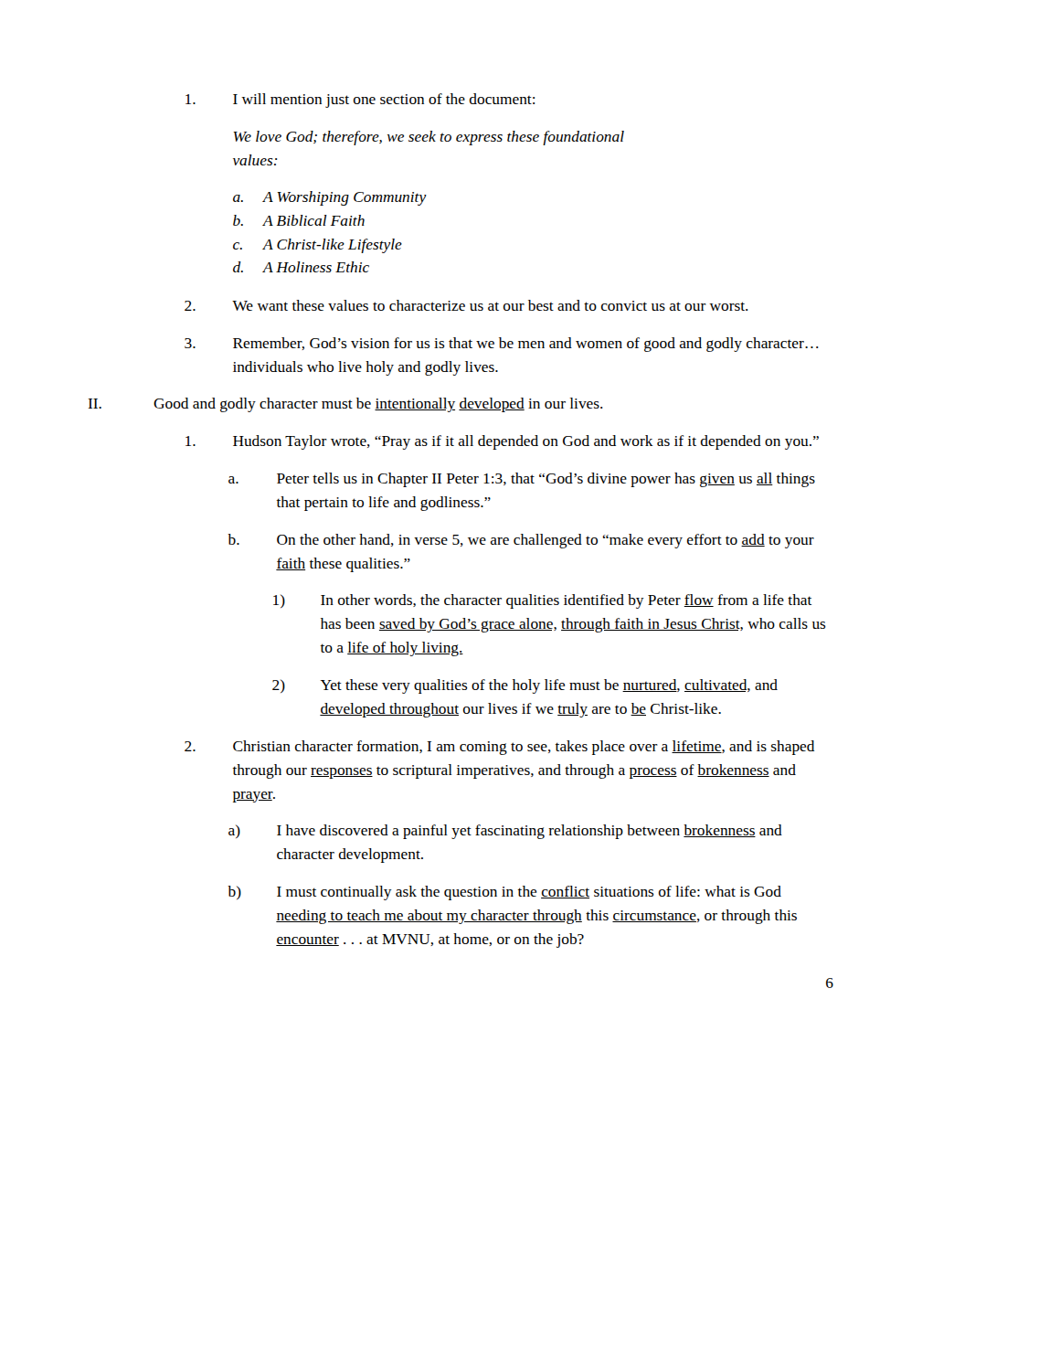1. I will mention just one section of the document:
We love God; therefore, we seek to express these foundational
values:
a. A Worshiping Community
b. A Biblical Faith
c. A Christ-like Lifestyle
d. A Holiness Ethic
2. We want these values to characterize us at our best and to convict us at our worst.
3. Remember, God’s vision for us is that we be men and women of good and godly character…individuals who live holy and godly lives.
II. Good and godly character must be intentionally developed in our lives.
1. Hudson Taylor wrote, “Pray as if it all depended on God and work as if it depended on you.”
a. Peter tells us in Chapter II Peter 1:3, that “God’s divine power has given us all things that pertain to life and godliness.”
b. On the other hand, in verse 5, we are challenged to “make every effort to add to your faith these qualities.”
1) In other words, the character qualities identified by Peter flow from a life that has been saved by God’s grace alone, through faith in Jesus Christ, who calls us to a life of holy living.
2) Yet these very qualities of the holy life must be nurtured, cultivated, and developed throughout our lives if we truly are to be Christ-like.
2. Christian character formation, I am coming to see, takes place over a lifetime, and is shaped through our responses to scriptural imperatives, and through a process of brokenness and prayer.
a) I have discovered a painful yet fascinating relationship between brokenness and character development.
b) I must continually ask the question in the conflict situations of life: what is God needing to teach me about my character through this circumstance, or through this encounter . . . at MVNU, at home, or on the job?
6